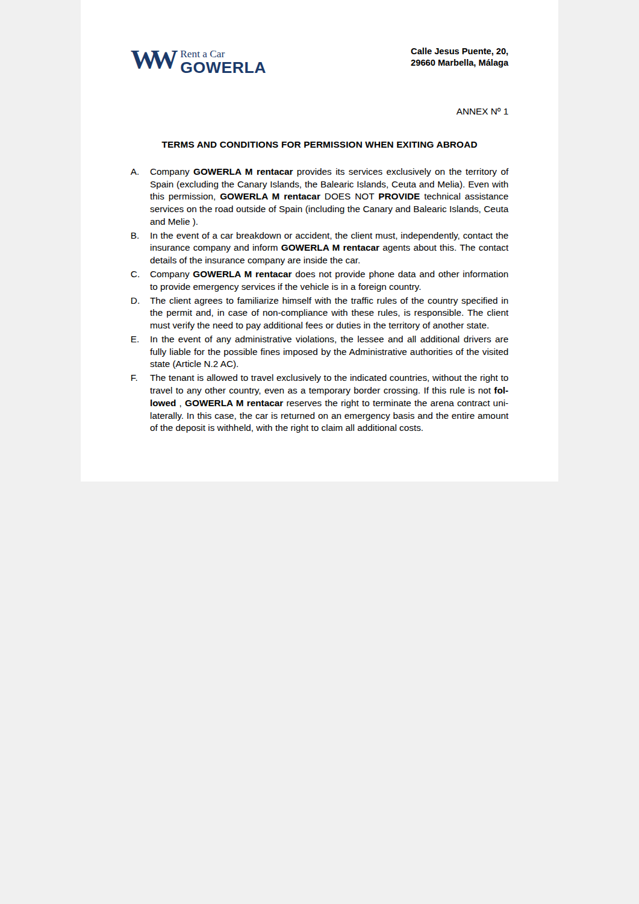WW Rent a Car GOWERLA
Calle Jesus Puente, 20,
29660 Marbella, Málaga
ANNEX Nº 1
TERMS AND CONDITIONS FOR PERMISSION WHEN EXITING ABROAD
Company GOWERLA M rentacar provides its services exclusively on the territory of Spain (excluding the Canary Islands, the Balearic Islands, Ceuta and Melia). Even with this permission, GOWERLA M rentacar DOES NOT PROVIDE technical assistance services on the road outside of Spain (including the Canary and Balearic Islands, Ceuta and Melie ).
In the event of a car breakdown or accident, the client must, independently, contact the insurance company and inform GOWERLA M rentacar agents about this. The contact details of the insurance company are inside the car.
Company GOWERLA M rentacar does not provide phone data and other information to provide emergency services if the vehicle is in a foreign country.
The client agrees to familiarize himself with the traffic rules of the country specified in the permit and, in case of non-compliance with these rules, is responsible. The client must verify the need to pay additional fees or duties in the territory of another state.
In the event of any administrative violations, the lessee and all additional drivers are fully liable for the possible fines imposed by the Administrative authorities of the visited state (Article N.2 AC).
The tenant is allowed to travel exclusively to the indicated countries, without the right to travel to any other country, even as a temporary border crossing. If this rule is not followed , GOWERLA M rentacar reserves the right to terminate the arena contract unilaterally. In this case, the car is returned on an emergency basis and the entire amount of the deposit is withheld, with the right to claim all additional costs.